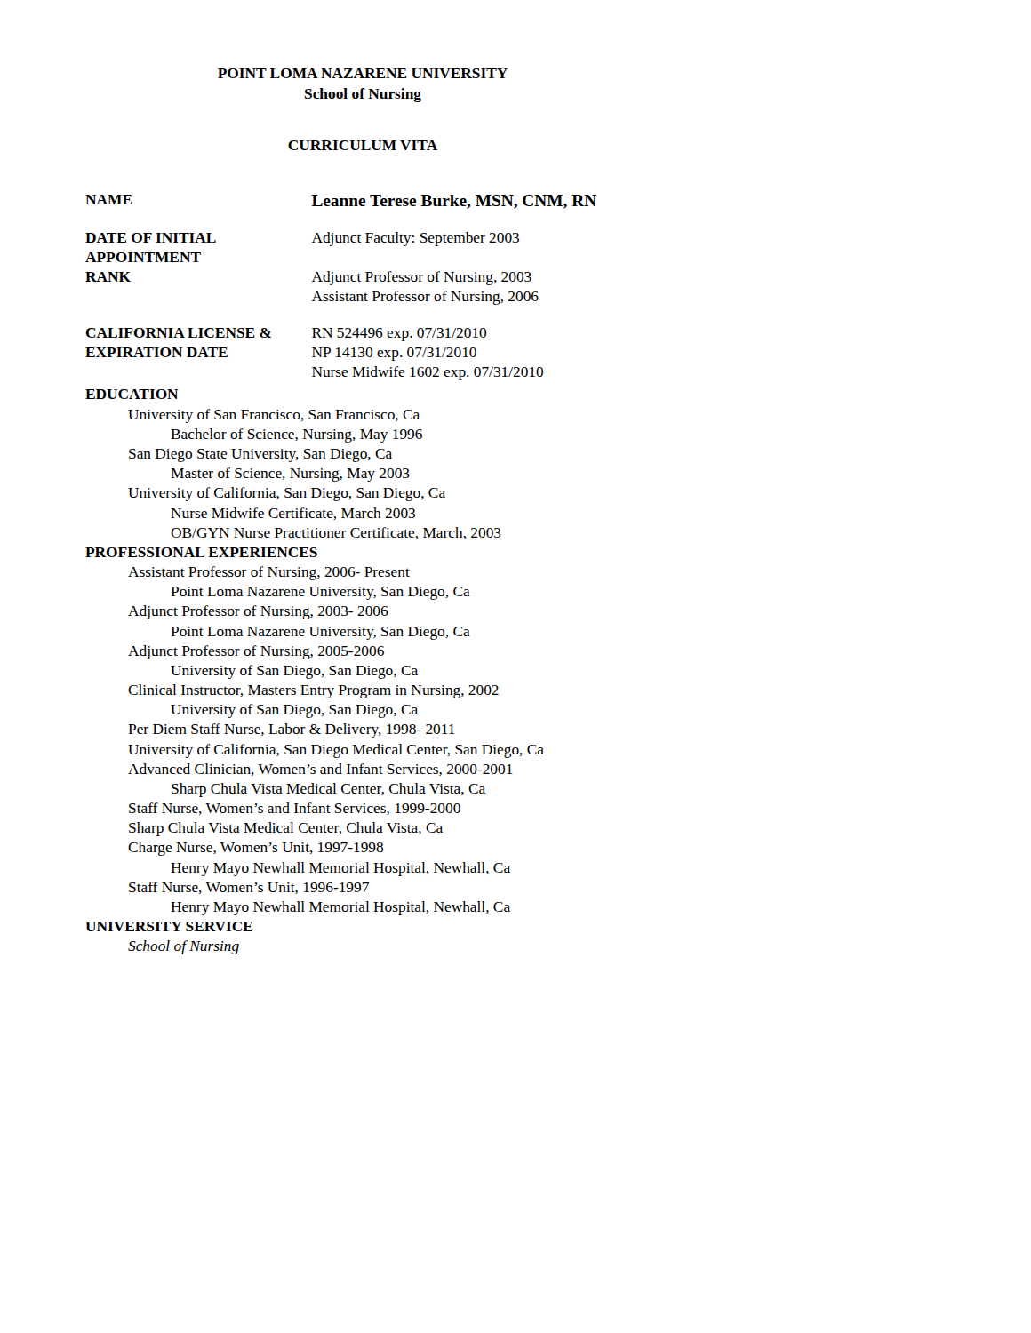POINT LOMA NAZARENE UNIVERSITY
School of Nursing
CURRICULUM VITA
| NAME | Leanne Terese Burke, MSN, CNM, RN |
| DATE OF INITIAL APPOINTMENT | Adjunct Faculty: September 2003 |
| RANK | Adjunct Professor of Nursing, 2003 Assistant Professor of Nursing, 2006 |
| CALIFORNIA LICENSE & EXPIRATION DATE | RN 524496 exp. 07/31/2010 NP 14130 exp. 07/31/2010 Nurse Midwife 1602 exp. 07/31/2010 |
EDUCATION
University of San Francisco, San Francisco, Ca
Bachelor of Science, Nursing, May 1996
San Diego State University, San Diego, Ca
Master of Science, Nursing, May 2003
University of California, San Diego, San Diego, Ca
Nurse Midwife Certificate, March 2003
OB/GYN Nurse Practitioner Certificate, March, 2003
PROFESSIONAL EXPERIENCES
Assistant Professor of Nursing, 2006- Present
Point Loma Nazarene University, San Diego, Ca
Adjunct Professor of Nursing, 2003- 2006
Point Loma Nazarene University, San Diego, Ca
Adjunct Professor of Nursing, 2005-2006
University of San Diego, San Diego, Ca
Clinical Instructor, Masters Entry Program in Nursing, 2002
University of San Diego, San Diego, Ca
Per Diem Staff Nurse, Labor & Delivery, 1998- 2011
University of California, San Diego Medical Center, San Diego, Ca
Advanced Clinician, Women’s and Infant Services, 2000-2001
Sharp Chula Vista Medical Center, Chula Vista, Ca
Staff Nurse, Women’s and Infant Services, 1999-2000
Sharp Chula Vista Medical Center, Chula Vista, Ca
Charge Nurse, Women’s Unit, 1997-1998
Henry Mayo Newhall Memorial Hospital, Newhall, Ca
Staff Nurse, Women’s Unit, 1996-1997
Henry Mayo Newhall Memorial Hospital, Newhall, Ca
UNIVERSITY SERVICE
School of Nursing